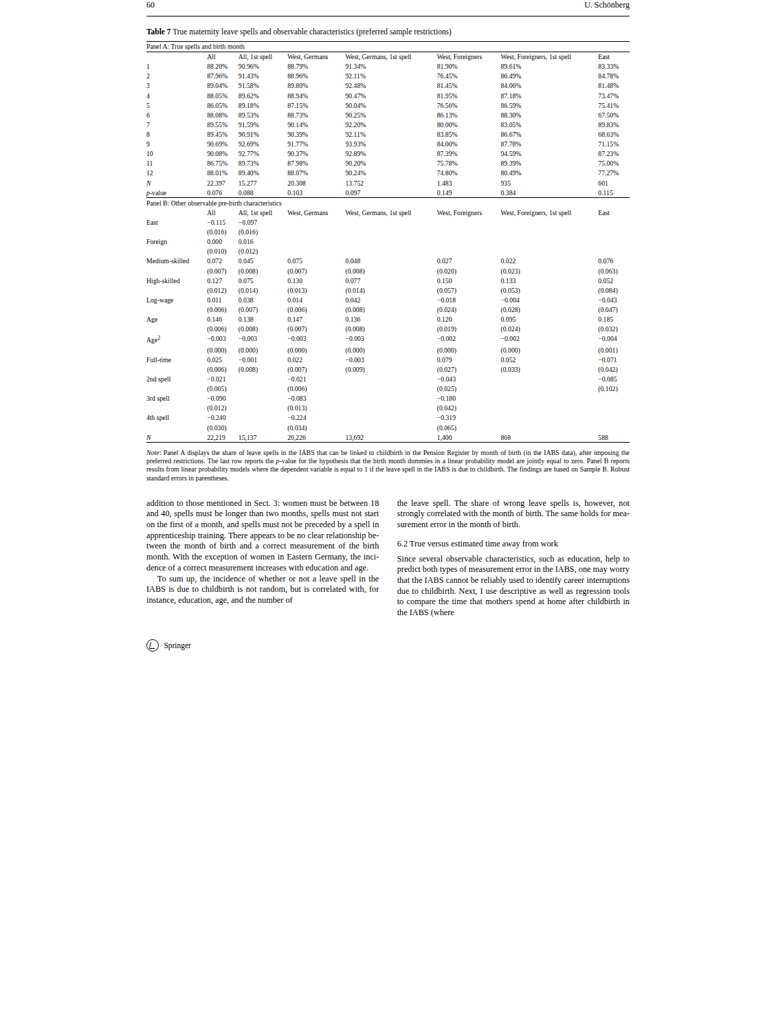60 U. Schönberg
Table 7 True maternity leave spells and observable characteristics (preferred sample restrictions)
| Panel A: True spells and birth month |
| | All | All, 1st spell | West, Germans | West, Germans, 1st spell | West, Foreigners | West, Foreigners, 1st spell | East |
| 1 | 88.20% | 90.96% | 88.79% | 91.34% | 81.90% | 89.61% | 83.33% |
| 2 | 87.96% | 91.43% | 88.96% | 92.11% | 76.45% | 86.49% | 84.78% |
| 3 | 89.04% | 91.58% | 89.80% | 92.48% | 81.45% | 84.06% | 81.48% |
| 4 | 88.05% | 89.62% | 88.94% | 90.47% | 81.95% | 87.18% | 73.47% |
| 5 | 86.05% | 89.18% | 87.15% | 90.04% | 76.56% | 86.59% | 75.41% |
| 6 | 88.08% | 89.53% | 88.73% | 90.25% | 86.13% | 88.30% | 67.50% |
| 7 | 89.55% | 91.59% | 90.14% | 92.20% | 80.00% | 83.05% | 89.83% |
| 8 | 89.45% | 90.91% | 90.39% | 92.11% | 83.85% | 86.67% | 68.63% |
| 9 | 90.69% | 92.69% | 91.77% | 93.93% | 84.00% | 87.78% | 71.15% |
| 10 | 90.08% | 92.77% | 90.37% | 92.89% | 87.39% | 94.59% | 87.23% |
| 11 | 86.75% | 89.73% | 87.98% | 90.20% | 75.78% | 89.39% | 75.00% |
| 12 | 88.01% | 89.40% | 88.07% | 90.24% | 74.80% | 80.49% | 77.27% |
| N | 22.397 | 15.277 | 20.308 | 13.752 | 1.483 | 935 | 601 |
| p -value | 0.076 | 0.088 | 0.103 | 0.097 | 0.149 | 0.384 | 0.115 |
| Panel B: Other observable pre-birth characteristics |
| | All | All, 1st spell | West, Germans | West, Germans, 1st spell | West, Foreigners | West, Foreigners, 1st spell | East |
| East | −0.115 | −0.097 | | | | | |
| | (0.016) | (0.016) | | | | | |
| Foreign | 0.000 | 0.016 | | | | | |
| | (0.010) | (0.012) | | | | | |
| Medium-skilled | 0.072 | 0.045 | 0.075 | 0.048 | 0.027 | 0.022 | 0.076 |
| | (0.007) | (0.008) | (0.007) | (0.008) | (0.020) | (0.023) | (0.063) |
| High-skilled | 0.127 | 0.075 | 0.130 | 0.077 | 0.150 | 0.133 | 0.052 |
| | (0.012) | (0.014) | (0.013) | (0.014) | (0.057) | (0.053) | (0.084) |
| Log-wage | 0.011 | 0.038 | 0.014 | 0.042 | −0.018 | −0.004 | −0.043 |
| | (0.006) | (0.007) | (0.006) | (0.008) | (0.024) | (0.028) | (0.047) |
| Age | 0.146 | 0.138 | 0.147 | 0.136 | 0.120 | 0.095 | 0.185 |
| | (0.006) | (0.008) | (0.007) | (0.008) | (0.019) | (0.024) | (0.032) |
| Age 2 | −0.003 | −0.003 | −0.003 | −0.003 | −0.002 | −0.002 | −0.004 |
| | (0.000) | (0.000) | (0.000) | (0.000) | (0.000) | (0.000) | (0.001) |
| Full-time | 0.025 | −0.001 | 0.022 | −0.003 | 0.079 | 0.052 | −0.071 |
| | (0.006) | (0.008) | (0.007) | (0.009) | (0.027) | (0.033) | (0.042) |
| 2nd spell | −0.021 | | −0.021 | | −0.043 | | −0.085 |
| | (0.005) | | (0.006) | | (0.025) | | (0.102) |
| 3rd spell | −0.090 | | −0.083 | | −0.180 | | |
| | (0.012) | | (0.013) | | (0.042) | | |
| 4th spell | −0.240 | | −0.224 | | −0.319 | | |
| | (0.030) | | (0.034) | | (0.065) | | |
| N | 22,219 | 15,137 | 20,226 | 13,692 | 1,400 | 868 | 588 |
Note: Panel A displays the share of leave spells in the IABS that can be linked to childbirth in the Pension Register by month of birth (in the IABS data), after imposing the preferred restrictions. The last row reports the p-value for the hypothesis that the birth month dummies in a linear probability model are jointly equal to zero. Panel B reports results from linear probability models where the dependent variable is equal to 1 if the leave spell in the IABS is due to childbirth. The findings are based on Sample B. Robust standard errors in parentheses.
addition to those mentioned in Sect. 3: women must be between 18 and 40, spells must be longer than two months, spells must not start on the first of a month, and spells must not be preceded by a spell in apprenticeship training. There appears to be no clear relationship between the month of birth and a correct measurement of the birth month. With the exception of women in Eastern Germany, the incidence of a correct measurement increases with education and age.
To sum up, the incidence of whether or not a leave spell in the IABS is due to childbirth is not random, but is correlated with, for instance, education, age, and the number of
the leave spell. The share of wrong leave spells is, however, not strongly correlated with the month of birth. The same holds for measurement error in the month of birth.
6.2 True versus estimated time away from work
Since several observable characteristics, such as education, help to predict both types of measurement error in the IABS, one may worry that the IABS cannot be reliably used to identify career interruptions due to childbirth. Next, I use descriptive as well as regression tools to compare the time that mothers spend at home after childbirth in the IABS (where
Springer